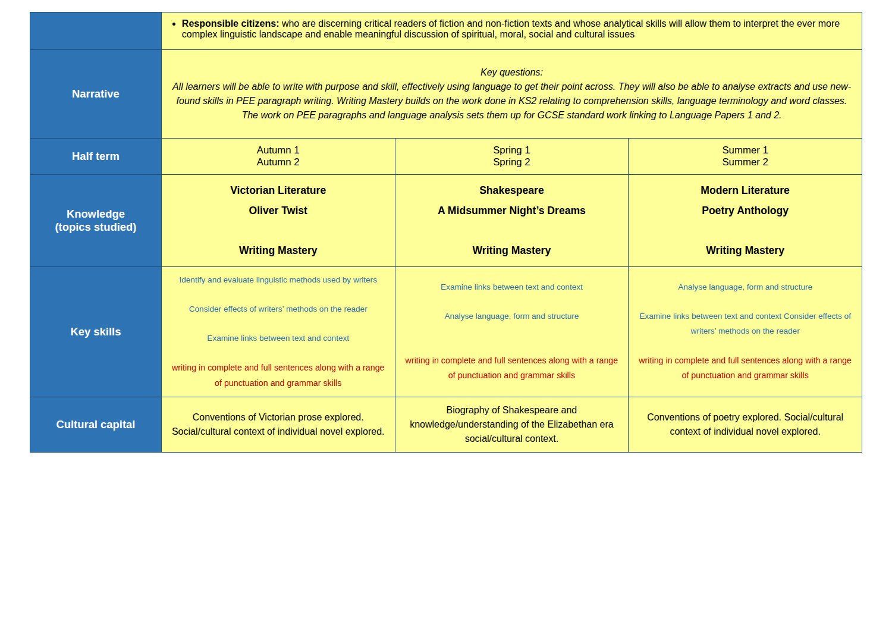| | Responsible citizens: who are discerning critical readers of fiction and non-fiction texts and whose analytical skills will allow them to interpret the ever more complex linguistic landscape and enable meaningful discussion of spiritual, moral, social and cultural issues |
| Narrative | Key questions: All learners will be able to write with purpose and skill, effectively using language to get their point across. They will also be able to analyse extracts and use new-found skills in PEE paragraph writing. Writing Mastery builds on the work done in KS2 relating to comprehension skills, language terminology and word classes. The work on PEE paragraphs and language analysis sets them up for GCSE standard work linking to Language Papers 1 and 2. |
| Half term | Autumn 1 Autumn 2 | Spring 1 Spring 2 | Summer 1 Summer 2 |
| Knowledge (topics studied) | Victorian Literature Oliver Twist Writing Mastery | Shakespeare A Midsummer Night’s Dreams Writing Mastery | Modern Literature Poetry Anthology Writing Mastery |
| Key skills | Identify and evaluate linguistic methods used by writers Consider effects of writers’ methods on the reader Examine links between text and context writing in complete and full sentences along with a range of punctuation and grammar skills | Examine links between text and context Analyse language, form and structure writing in complete and full sentences along with a range of punctuation and grammar skills | Analyse language, form and structure Examine links between text and context Consider effects of writers’ methods on the reader writing in complete and full sentences along with a range of punctuation and grammar skills |
| Cultural capital | Conventions of Victorian prose explored. Social/cultural context of individual novel explored. | Biography of Shakespeare and knowledge/understanding of the Elizabethan era social/cultural context. | Conventions of poetry explored. Social/cultural context of individual novel explored. |